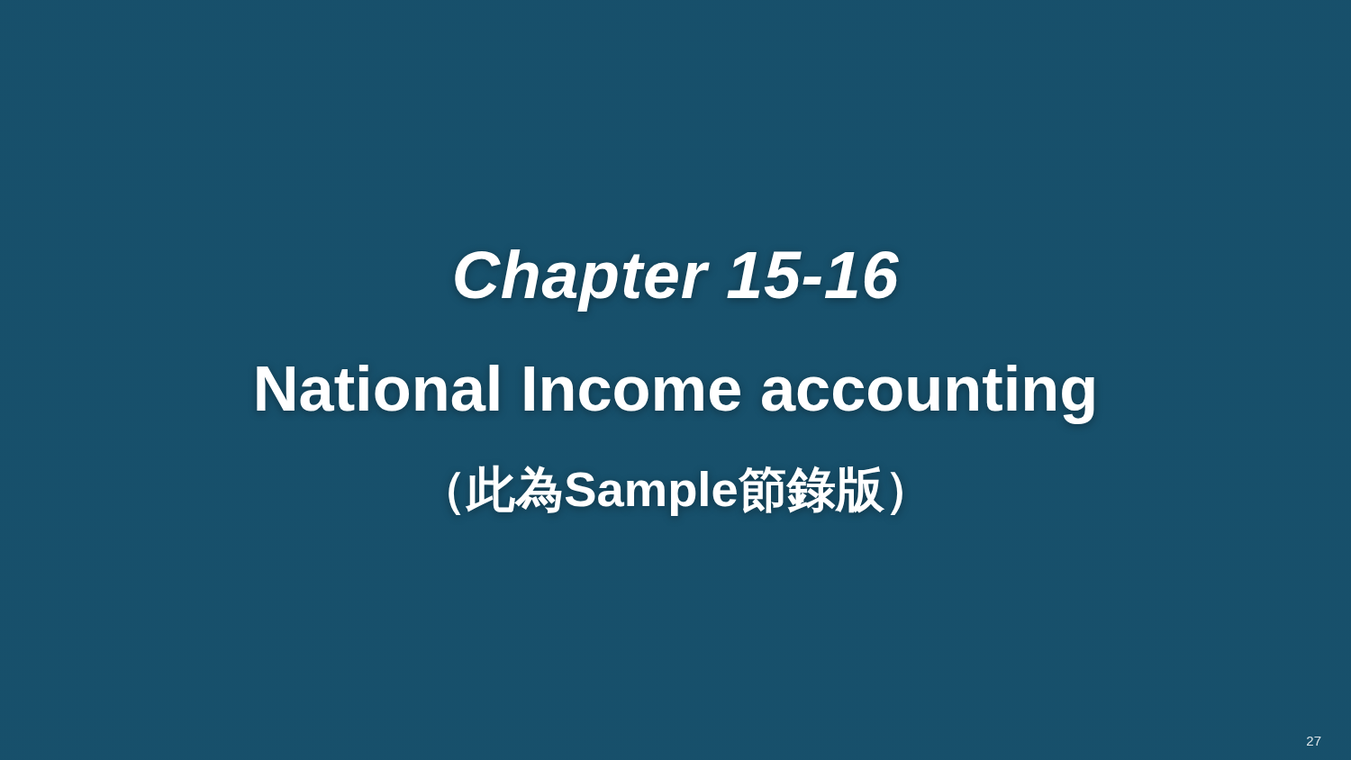Chapter 15-16
National Income accounting
（此為Sample節錄版）
27